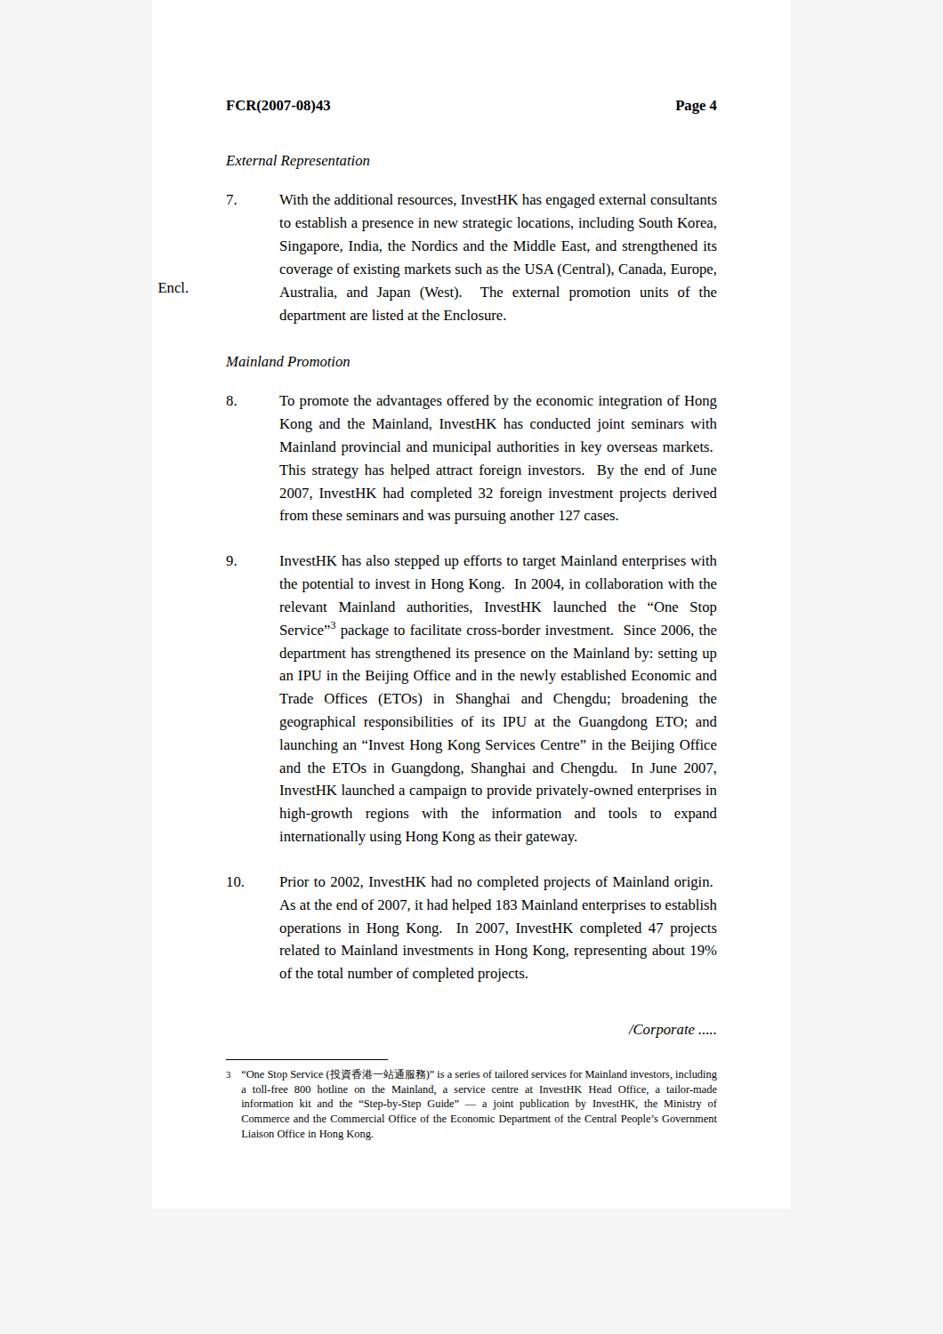FCR(2007-08)43
Page 4
External Representation
Encl.
7.
With the additional resources, InvestHK has engaged external consultants to establish a presence in new strategic locations, including South Korea, Singapore, India, the Nordics and the Middle East, and strengthened its coverage of existing markets such as the USA (Central), Canada, Europe, Australia, and Japan (West). The external promotion units of the department are listed at the Enclosure.
Mainland Promotion
8.
To promote the advantages offered by the economic integration of Hong Kong and the Mainland, InvestHK has conducted joint seminars with Mainland provincial and municipal authorities in key overseas markets. This strategy has helped attract foreign investors. By the end of June 2007, InvestHK had completed 32 foreign investment projects derived from these seminars and was pursuing another 127 cases.
9.
InvestHK has also stepped up efforts to target Mainland enterprises with the potential to invest in Hong Kong. In 2004, in collaboration with the relevant Mainland authorities, InvestHK launched the “One Stop Service”3 package to facilitate cross-border investment. Since 2006, the department has strengthened its presence on the Mainland by: setting up an IPU in the Beijing Office and in the newly established Economic and Trade Offices (ETOs) in Shanghai and Chengdu; broadening the geographical responsibilities of its IPU at the Guangdong ETO; and launching an “Invest Hong Kong Services Centre” in the Beijing Office and the ETOs in Guangdong, Shanghai and Chengdu. In June 2007, InvestHK launched a campaign to provide privately-owned enterprises in high-growth regions with the information and tools to expand internationally using Hong Kong as their gateway.
10.
Prior to 2002, InvestHK had no completed projects of Mainland origin. As at the end of 2007, it had helped 183 Mainland enterprises to establish operations in Hong Kong. In 2007, InvestHK completed 47 projects related to Mainland investments in Hong Kong, representing about 19% of the total number of completed projects.
/Corporate .....
3
“One Stop Service (投資香港一站通服務)” is a series of tailored services for Mainland investors, including a toll-free 800 hotline on the Mainland, a service centre at InvestHK Head Office, a tailor-made information kit and the “Step-by-Step Guide” — a joint publication by InvestHK, the Ministry of Commerce and the Commercial Office of the Economic Department of the Central People’s Government Liaison Office in Hong Kong.